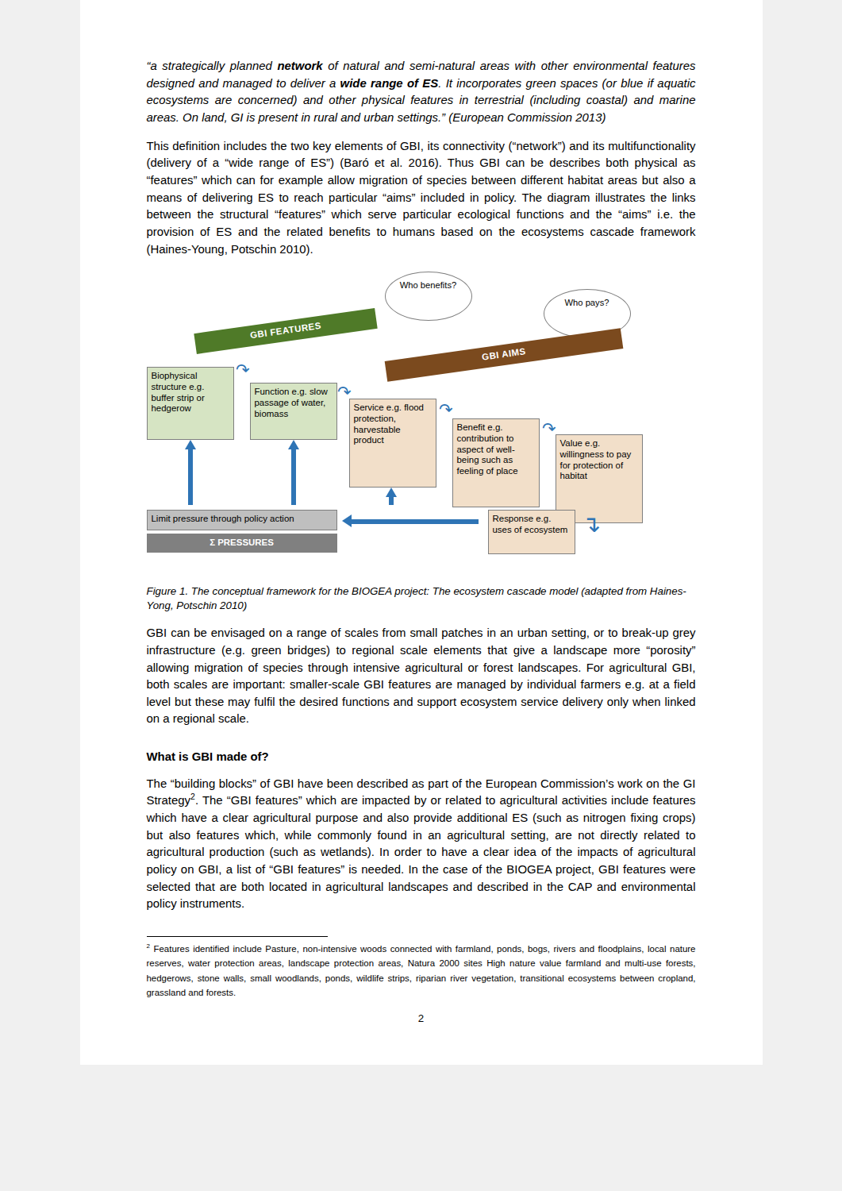“a strategically planned network of natural and semi-natural areas with other environmental features designed and managed to deliver a wide range of ES. It incorporates green spaces (or blue if aquatic ecosystems are concerned) and other physical features in terrestrial (including coastal) and marine areas. On land, GI is present in rural and urban settings.” (European Commission 2013)
This definition includes the two key elements of GBI, its connectivity (“network”) and its multifunctionality (delivery of a “wide range of ES”) (Baró et al. 2016). Thus GBI can be describes both physical as “features” which can for example allow migration of species between different habitat areas but also a means of delivering ES to reach particular “aims” included in policy. The diagram illustrates the links between the structural “features” which serve particular ecological functions and the “aims” i.e. the provision of ES and the related benefits to humans based on the ecosystems cascade framework (Haines-Young, Potschin 2010).
Who benefits?
Who pays?
GBI FEATURES
GBI AIMS
Biophysical structure e.g. buffer strip or hedgerow
Function e.g. slow passage of water, biomass
Service e.g. flood protection, harvestable product
Benefit e.g. contribution to aspect of well-being such as feeling of place
Value e.g. willingness to pay for protection of habitat
↷
↷
↷
↷
Limit pressure through policy action
Σ PRESSURES
Response e.g. uses of ecosystem
↴
Figure 1. The conceptual framework for the BIOGEA project: The ecosystem cascade model (adapted from Haines-Yong, Potschin 2010)
GBI can be envisaged on a range of scales from small patches in an urban setting, or to break-up grey infrastructure (e.g. green bridges) to regional scale elements that give a landscape more “porosity” allowing migration of species through intensive agricultural or forest landscapes. For agricultural GBI, both scales are important: smaller-scale GBI features are managed by individual farmers e.g. at a field level but these may fulfil the desired functions and support ecosystem service delivery only when linked on a regional scale.
What is GBI made of?
The “building blocks” of GBI have been described as part of the European Commission’s work on the GI Strategy2. The “GBI features” which are impacted by or related to agricultural activities include features which have a clear agricultural purpose and also provide additional ES (such as nitrogen fixing crops) but also features which, while commonly found in an agricultural setting, are not directly related to agricultural production (such as wetlands). In order to have a clear idea of the impacts of agricultural policy on GBI, a list of “GBI features” is needed. In the case of the BIOGEA project, GBI features were selected that are both located in agricultural landscapes and described in the CAP and environmental policy instruments.
2 Features identified include Pasture, non-intensive woods connected with farmland, ponds, bogs, rivers and floodplains, local nature reserves, water protection areas, landscape protection areas, Natura 2000 sites High nature value farmland and multi-use forests, hedgerows, stone walls, small woodlands, ponds, wildlife strips, riparian river vegetation, transitional ecosystems between cropland, grassland and forests.
2